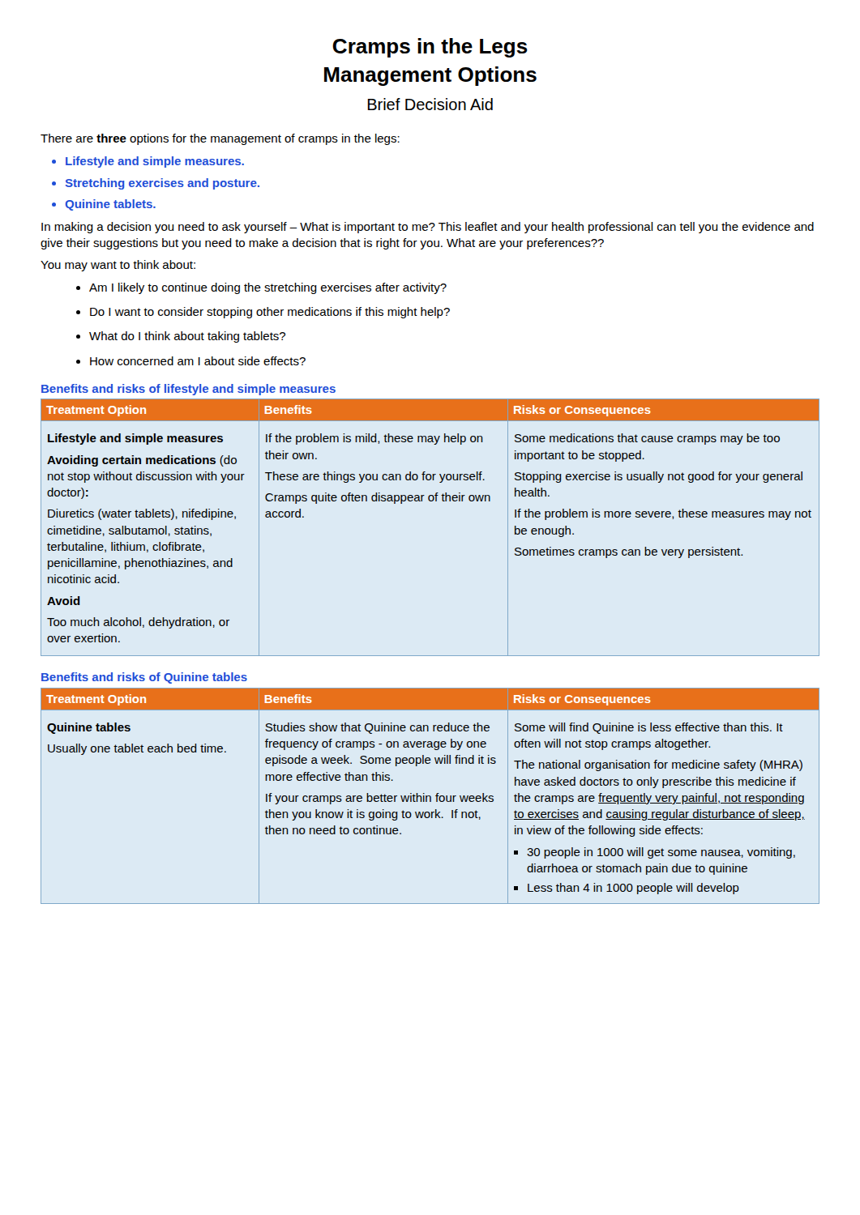Cramps in the Legs
Management Options
Brief Decision Aid
There are three options for the management of cramps in the legs:
Lifestyle and simple measures.
Stretching exercises and posture.
Quinine tablets.
In making a decision you need to ask yourself – What is important to me? This leaflet and your health professional can tell you the evidence and give their suggestions but you need to make a decision that is right for you. What are your preferences??
You may want to think about:
Am I likely to continue doing the stretching exercises after activity?
Do I want to consider stopping other medications if this might help?
What do I think about taking tablets?
How concerned am I about side effects?
Benefits and risks of lifestyle and simple measures
| Treatment Option | Benefits | Risks or Consequences |
| --- | --- | --- |
| Lifestyle and simple measures Avoiding certain medications (do not stop without discussion with your doctor) : Diuretics (water tablets), nifedipine, cimetidine, salbutamol, statins, terbutaline, lithium, clofibrate, penicillamine, phenothiazines, and nicotinic acid. Avoid Too much alcohol, dehydration, or over exertion. | If the problem is mild, these may help on their own. These are things you can do for yourself. Cramps quite often disappear of their own accord. | Some medications that cause cramps may be too important to be stopped. Stopping exercise is usually not good for your general health. If the problem is more severe, these measures may not be enough. Sometimes cramps can be very persistent. |
Benefits and risks of Quinine tables
| Treatment Option | Benefits | Risks or Consequences |
| --- | --- | --- |
| Quinine tables Usually one tablet each bed time. | Studies show that Quinine can reduce the frequency of cramps - on average by one episode a week. Some people will find it is more effective than this. If your cramps are better within four weeks then you know it is going to work. If not, then no need to continue. | Some will find Quinine is less effective than this. It often will not stop cramps altogether. The national organisation for medicine safety (MHRA) have asked doctors to only prescribe this medicine if the cramps are frequently very painful, not responding to exercises and causing regular disturbance of sleep, in view of the following side effects: 30 people in 1000 will get some nausea, vomiting, diarrhoea or stomach pain due to quinine Less than 4 in 1000 people will develop |